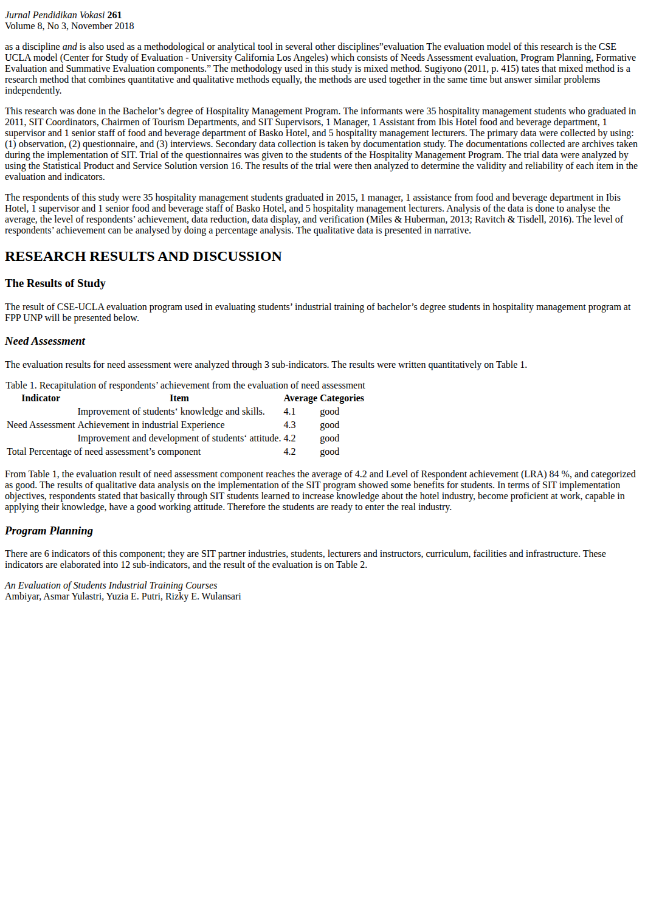Jurnal Pendidikan Vokasi 261
Volume 8, No 3, November 2018
as a discipline and is also used as a methodological or analytical tool in several other disciplines”evaluation The evaluation model of this research is the CSE UCLA model (Center for Study of Evaluation - University California Los Angeles) which consists of Needs Assessment evaluation, Program Planning, Formative Evaluation and Summative Evaluation components.” The methodology used in this study is mixed method. Sugiyono (2011, p. 415) tates that mixed method is a research method that combines quantitative and qualitative methods equally, the methods are used together in the same time but answer similar problems independently.
This research was done in the Bachelor’s degree of Hospitality Management Program. The informants were 35 hospitality management students who graduated in 2011, SIT Coordinators, Chairmen of Tourism Departments, and SIT Supervisors, 1 Manager, 1 Assistant from Ibis Hotel food and beverage department, 1 supervisor and 1 senior staff of food and beverage department of Basko Hotel, and 5 hospitality management lecturers. The primary data were collected by using: (1) observation, (2) questionnaire, and (3) interviews. Secondary data collection is taken by documentation study. The documentations collected are archives taken during the implementation of SIT. Trial of the questionnaires was given to the students of the Hospitality Management Program. The trial data were analyzed by using the Statistical Product and Service Solution version 16. The results of the trial were then analyzed to determine the validity and reliability of each item in the evaluation and indicators.
The respondents of this study were 35 hospitality management students graduated in 2015, 1 manager, 1 assistance from food and beverage department in Ibis Hotel, 1 supervisor and 1 senior food and beverage staff of Basko Hotel, and 5 hospitality management lecturers. Analysis of the data is done to analyse the average, the level of respondents’ achievement, data reduction, data display, and verification (Miles & Huberman, 2013; Ravitch & Tisdell, 2016). The level of respondents’ achievement can be analysed by doing a percentage analysis. The qualitative data is presented in narrative.
RESEARCH RESULTS AND DISCUSSION
The Results of Study
The result of CSE-UCLA evaluation program used in evaluating students’ industrial training of bachelor’s degree students in hospitality management program at FPP UNP will be presented below.
Need Assessment
The evaluation results for need assessment were analyzed through 3 sub-indicators. The results were written quantitatively on Table 1.
Table 1. Recapitulation of respondents’ achievement from the evaluation of need assessment
| Indicator | Item | Average | Categories |
| --- | --- | --- | --- |
| Need Assessment | Improvement of students‘ knowledge and skills. | 4.1 | good |
| Achievement in industrial Experience | 4.3 | good |
| Improvement and development of students‘ attitude. | 4.2 | good |
| Total Percentage of need assessment’s component | 4.2 | good |
From Table 1, the evaluation result of need assessment component reaches the average of 4.2 and Level of Respondent achievement (LRA) 84 %, and categorized as good. The results of qualitative data analysis on the implementation of the SIT program showed some benefits for students. In terms of SIT implementation objectives, respondents stated that basically through SIT students learned to increase knowledge about the hotel industry, become proficient at work, capable in applying their knowledge, have a good working attitude. Therefore the students are ready to enter the real industry.
Program Planning
There are 6 indicators of this component; they are SIT partner industries, students, lecturers and instructors, curriculum, facilities and infrastructure. These indicators are elaborated into 12 sub-indicators, and the result of the evaluation is on Table 2.
An Evaluation of Students Industrial Training Courses
Ambiyar, Asmar Yulastri, Yuzia E. Putri, Rizky E. Wulansari